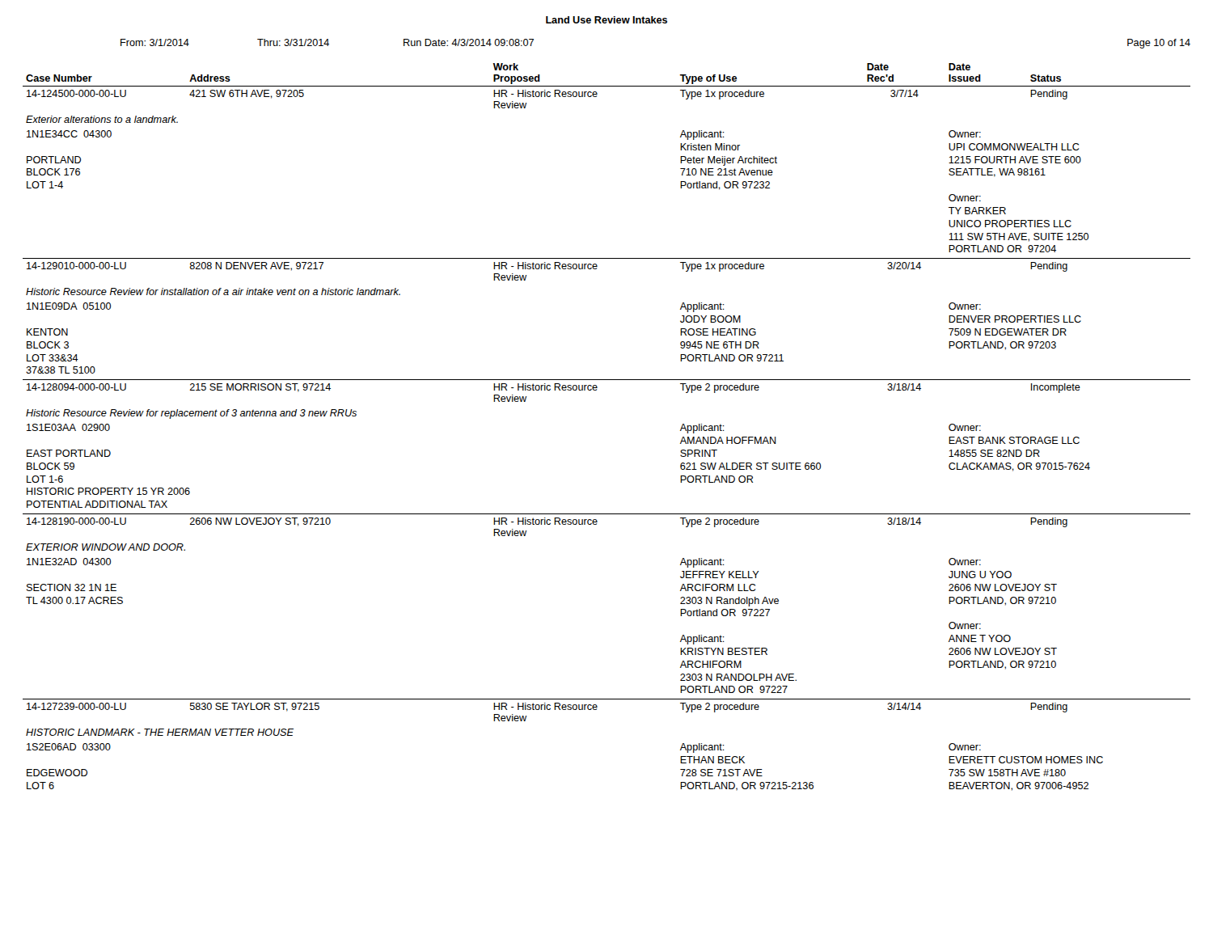Land Use Review Intakes
From: 3/1/2014 Thru: 3/31/2014 Run Date: 4/3/2014 09:08:07 Page 10 of 14
| Case Number | Address | Work Proposed | Type of Use | Date Rec'd | Date Issued | Status |
| --- | --- | --- | --- | --- | --- | --- |
| 14-124500-000-00-LU | 421 SW 6TH AVE, 97205 | HR - Historic Resource Review | Type 1x procedure | 3/7/14 | | Pending |
| Exterior alterations to a landmark. |
| 1N1E34CC 04300 PORTLAND BLOCK 176 LOT 1-4 | | Applicant: Kristen Minor Peter Meijer Architect 710 NE 21st Avenue Portland, OR 97232 | | Owner: UPI COMMONWEALTH LLC 1215 FOURTH AVE STE 600 SEATTLE, WA 98161 Owner: TY BARKER UNICO PROPERTIES LLC 111 SW 5TH AVE, SUITE 1250 PORTLAND OR 97204 |
| 14-129010-000-00-LU | 8208 N DENVER AVE, 97217 | HR - Historic Resource Review | Type 1x procedure | 3/20/14 | | Pending |
| Historic Resource Review for installation of a air intake vent on a historic landmark. |
| 1N1E09DA 05100 KENTON BLOCK 3 LOT 33&34 37&38 TL 5100 | | Applicant: JODY BOOM ROSE HEATING 9945 NE 6TH DR PORTLAND OR 97211 | | Owner: DENVER PROPERTIES LLC 7509 N EDGEWATER DR PORTLAND, OR 97203 |
| 14-128094-000-00-LU | 215 SE MORRISON ST, 97214 | HR - Historic Resource Review | Type 2 procedure | 3/18/14 | | Incomplete |
| Historic Resource Review for replacement of 3 antenna and 3 new RRUs |
| 1S1E03AA 02900 EAST PORTLAND BLOCK 59 LOT 1-6 HISTORIC PROPERTY 15 YR 2006 POTENTIAL ADDITIONAL TAX | | Applicant: AMANDA HOFFMAN SPRINT 621 SW ALDER ST SUITE 660 PORTLAND OR | | Owner: EAST BANK STORAGE LLC 14855 SE 82ND DR CLACKAMAS, OR 97015-7624 |
| 14-128190-000-00-LU | 2606 NW LOVEJOY ST, 97210 | HR - Historic Resource Review | Type 2 procedure | 3/18/14 | | Pending |
| EXTERIOR WINDOW AND DOOR. |
| 1N1E32AD 04300 SECTION 32 1N 1E TL 4300 0.17 ACRES | | Applicant: JEFFREY KELLY ARCIFORM LLC 2303 N Randolph Ave Portland OR 97227 Applicant: KRISTYN BESTER ARCHIFORM 2303 N RANDOLPH AVE. PORTLAND OR 97227 | | Owner: JUNG U YOO 2606 NW LOVEJOY ST PORTLAND, OR 97210 Owner: ANNE T YOO 2606 NW LOVEJOY ST PORTLAND, OR 97210 |
| 14-127239-000-00-LU | 5830 SE TAYLOR ST, 97215 | HR - Historic Resource Review | Type 2 procedure | 3/14/14 | | Pending |
| HISTORIC LANDMARK - THE HERMAN VETTER HOUSE |
| 1S2E06AD 03300 EDGEWOOD LOT 6 | | Applicant: ETHAN BECK 728 SE 71ST AVE PORTLAND, OR 97215-2136 | | Owner: EVERETT CUSTOM HOMES INC 735 SW 158TH AVE #180 BEAVERTON, OR 97006-4952 |